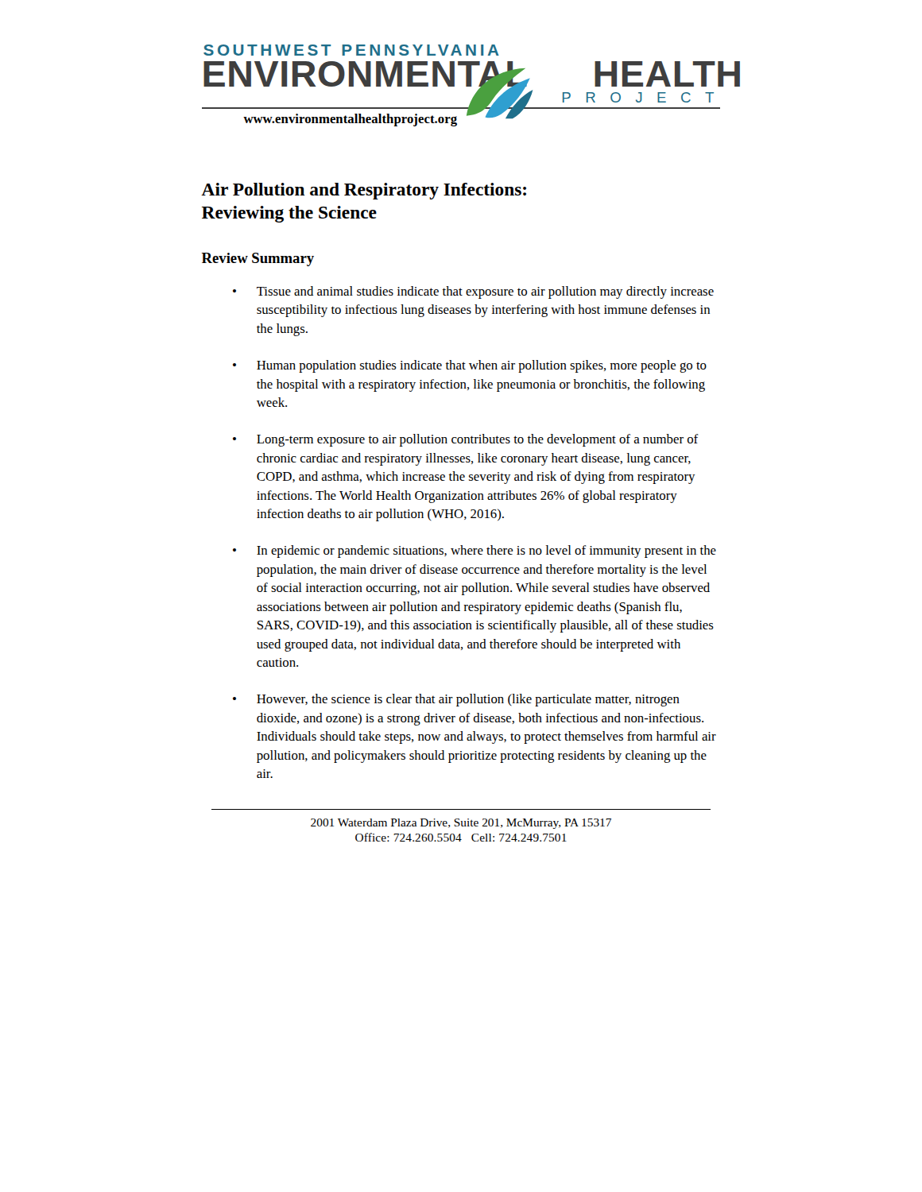SOUTHWEST PENNSYLVANIA
ENVIRONMENTAL HEALTH
P R O J E C T
www.environmentalhealthproject.org
Air Pollution and Respiratory Infections:
Reviewing the Science
Review Summary
Tissue and animal studies indicate that exposure to air pollution may directly increase susceptibility to infectious lung diseases by interfering with host immune defenses in the lungs.
Human population studies indicate that when air pollution spikes, more people go to the hospital with a respiratory infection, like pneumonia or bronchitis, the following week.
Long-term exposure to air pollution contributes to the development of a number of chronic cardiac and respiratory illnesses, like coronary heart disease, lung cancer, COPD, and asthma, which increase the severity and risk of dying from respiratory infections. The World Health Organization attributes 26% of global respiratory infection deaths to air pollution (WHO, 2016).
In epidemic or pandemic situations, where there is no level of immunity present in the population, the main driver of disease occurrence and therefore mortality is the level of social interaction occurring, not air pollution. While several studies have observed associations between air pollution and respiratory epidemic deaths (Spanish flu, SARS, COVID-19), and this association is scientifically plausible, all of these studies used grouped data, not individual data, and therefore should be interpreted with caution.
However, the science is clear that air pollution (like particulate matter, nitrogen dioxide, and ozone) is a strong driver of disease, both infectious and non-infectious. Individuals should take steps, now and always, to protect themselves from harmful air pollution, and policymakers should prioritize protecting residents by cleaning up the air.
2001 Waterdam Plaza Drive, Suite 201, McMurray, PA 15317
Office: 724.260.5504 Cell: 724.249.7501